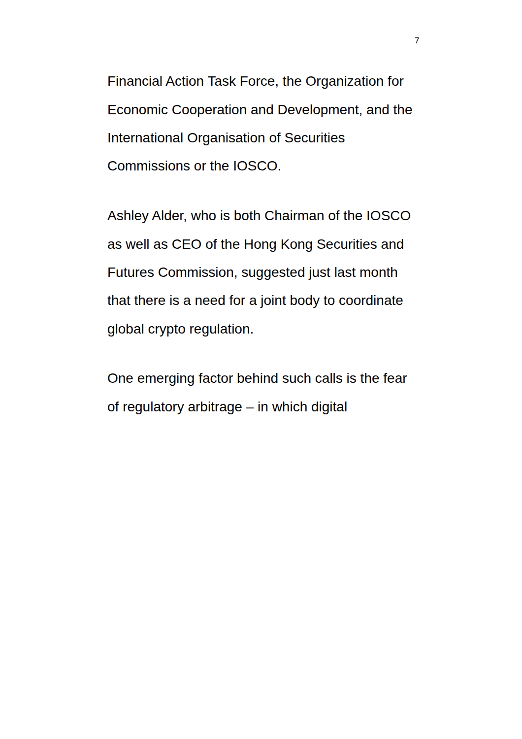7
Financial Action Task Force, the Organization for Economic Cooperation and Development, and the International Organisation of Securities Commissions or the IOSCO.
Ashley Alder, who is both Chairman of the IOSCO as well as CEO of the Hong Kong Securities and Futures Commission, suggested just last month that there is a need for a joint body to coordinate global crypto regulation.
One emerging factor behind such calls is the fear of regulatory arbitrage – in which digital